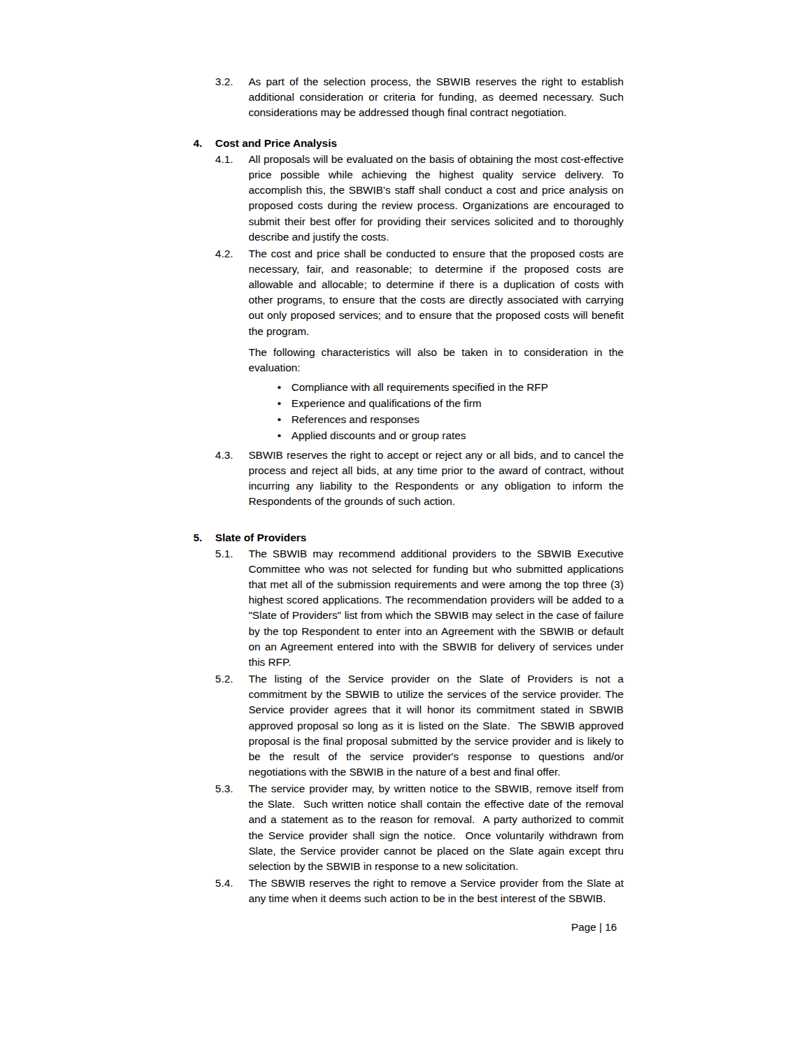3.2. As part of the selection process, the SBWIB reserves the right to establish additional consideration or criteria for funding, as deemed necessary. Such considerations may be addressed though final contract negotiation.
4. Cost and Price Analysis
4.1. All proposals will be evaluated on the basis of obtaining the most cost-effective price possible while achieving the highest quality service delivery. To accomplish this, the SBWIB's staff shall conduct a cost and price analysis on proposed costs during the review process. Organizations are encouraged to submit their best offer for providing their services solicited and to thoroughly describe and justify the costs.
4.2. The cost and price shall be conducted to ensure that the proposed costs are necessary, fair, and reasonable; to determine if the proposed costs are allowable and allocable; to determine if there is a duplication of costs with other programs, to ensure that the costs are directly associated with carrying out only proposed services; and to ensure that the proposed costs will benefit the program.
The following characteristics will also be taken in to consideration in the evaluation:
Compliance with all requirements specified in the RFP
Experience and qualifications of the firm
References and responses
Applied discounts and or group rates
4.3. SBWIB reserves the right to accept or reject any or all bids, and to cancel the process and reject all bids, at any time prior to the award of contract, without incurring any liability to the Respondents or any obligation to inform the Respondents of the grounds of such action.
5. Slate of Providers
5.1. The SBWIB may recommend additional providers to the SBWIB Executive Committee who was not selected for funding but who submitted applications that met all of the submission requirements and were among the top three (3) highest scored applications. The recommendation providers will be added to a "Slate of Providers" list from which the SBWIB may select in the case of failure by the top Respondent to enter into an Agreement with the SBWIB or default on an Agreement entered into with the SBWIB for delivery of services under this RFP.
5.2. The listing of the Service provider on the Slate of Providers is not a commitment by the SBWIB to utilize the services of the service provider. The Service provider agrees that it will honor its commitment stated in SBWIB approved proposal so long as it is listed on the Slate. The SBWIB approved proposal is the final proposal submitted by the service provider and is likely to be the result of the service provider's response to questions and/or negotiations with the SBWIB in the nature of a best and final offer.
5.3. The service provider may, by written notice to the SBWIB, remove itself from the Slate. Such written notice shall contain the effective date of the removal and a statement as to the reason for removal. A party authorized to commit the Service provider shall sign the notice. Once voluntarily withdrawn from Slate, the Service provider cannot be placed on the Slate again except thru selection by the SBWIB in response to a new solicitation.
5.4. The SBWIB reserves the right to remove a Service provider from the Slate at any time when it deems such action to be in the best interest of the SBWIB.
Page | 16